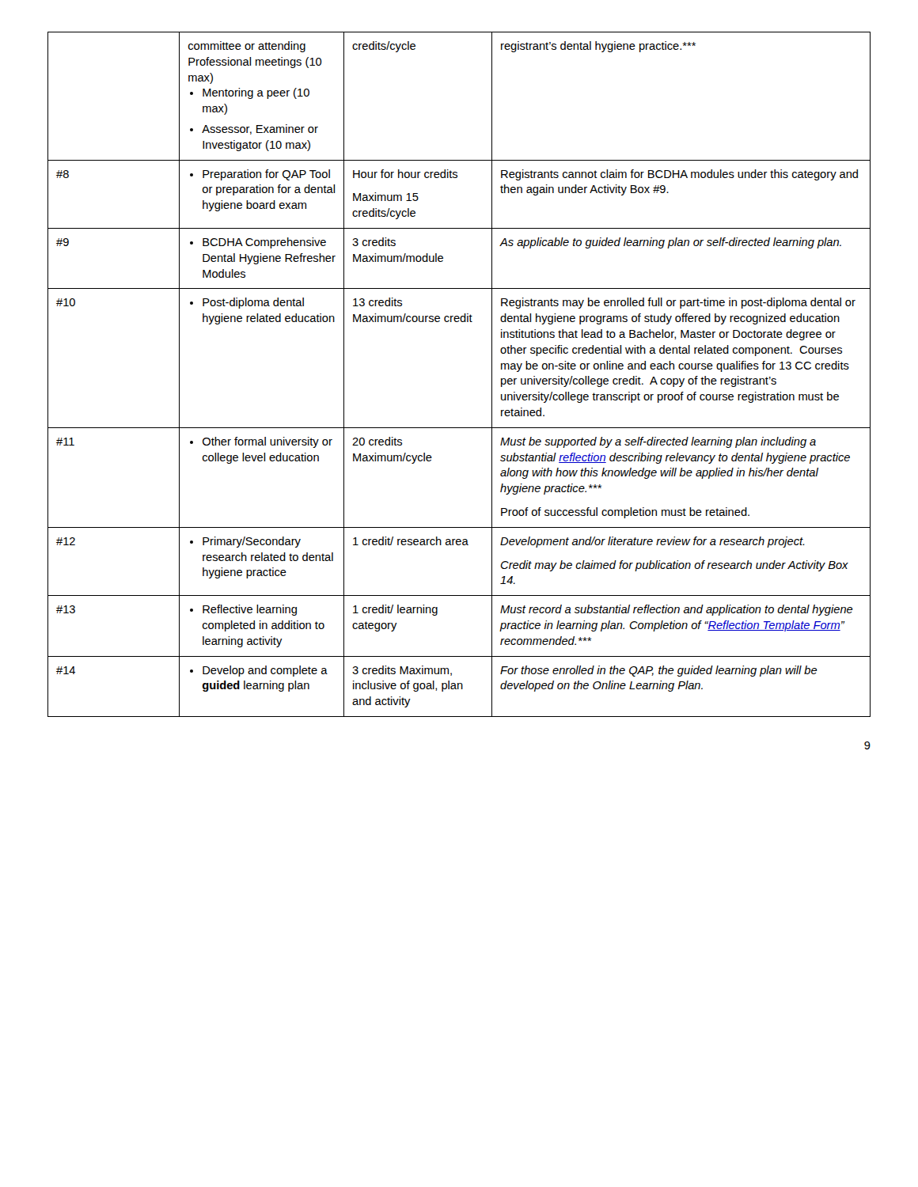| | committee or attending Professional meetings (10 max) Mentoring a peer (10 max) Assessor, Examiner or Investigator (10 max) | credits/cycle | registrant’s dental hygiene practice.*** |
| #8 | Preparation for QAP Tool or preparation for a dental hygiene board exam | Hour for hour credits Maximum 15 credits/cycle | Registrants cannot claim for BCDHA modules under this category and then again under Activity Box #9. |
| #9 | BCDHA Comprehensive Dental Hygiene Refresher Modules | 3 credits Maximum/module | As applicable to guided learning plan or self-directed learning plan. |
| #10 | Post-diploma dental hygiene related education | 13 credits Maximum/course credit | Registrants may be enrolled full or part-time in post-diploma dental or dental hygiene programs of study offered by recognized education institutions that lead to a Bachelor, Master or Doctorate degree or other specific credential with a dental related component. Courses may be on-site or online and each course qualifies for 13 CC credits per university/college credit. A copy of the registrant’s university/college transcript or proof of course registration must be retained. |
| #11 | Other formal university or college level education | 20 credits Maximum/cycle | Must be supported by a self-directed learning plan including a substantial reflection describing relevancy to dental hygiene practice along with how this knowledge will be applied in his/her dental hygiene practice.*** Proof of successful completion must be retained. |
| #12 | Primary/Secondary research related to dental hygiene practice | 1 credit/ research area | Development and/or literature review for a research project. Credit may be claimed for publication of research under Activity Box 14. |
| #13 | Reflective learning completed in addition to learning activity | 1 credit/ learning category | Must record a substantial reflection and application to dental hygiene practice in learning plan. Completion of “ Reflection Template Form ” recommended.*** |
| #14 | Develop and complete a guided learning plan | 3 credits Maximum, inclusive of goal, plan and activity | For those enrolled in the QAP, the guided learning plan will be developed on the Online Learning Plan. |
9